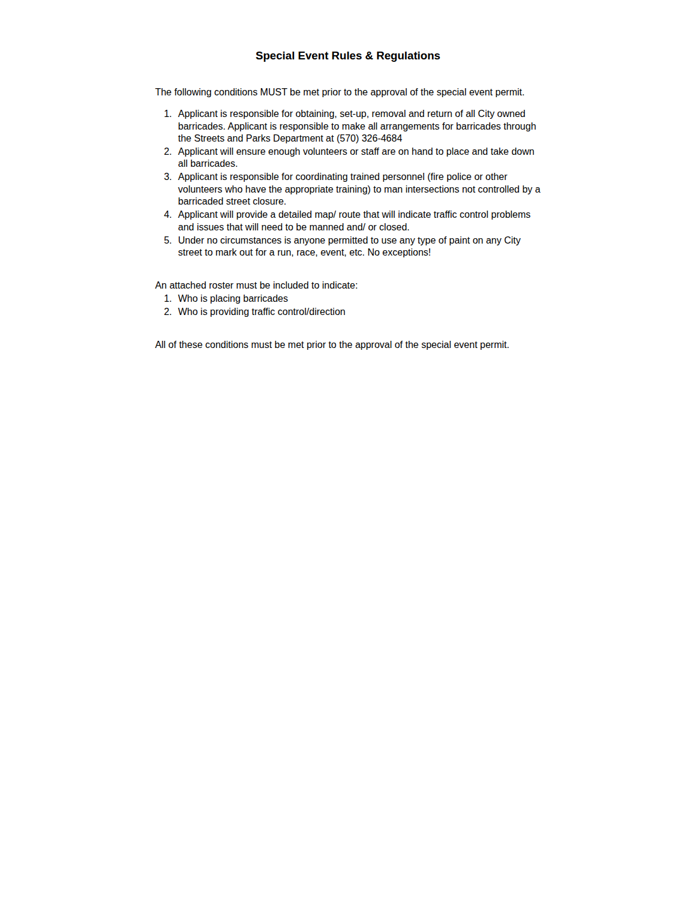Special Event Rules & Regulations
The following conditions MUST be met prior to the approval of the special event permit.
Applicant is responsible for obtaining, set-up, removal and return of all City owned barricades. Applicant is responsible to make all arrangements for barricades through the Streets and Parks Department at (570) 326-4684
Applicant will ensure enough volunteers or staff are on hand to place and take down all barricades.
Applicant is responsible for coordinating trained personnel (fire police or other volunteers who have the appropriate training) to man intersections not controlled by a barricaded street closure.
Applicant will provide a detailed map/ route that will indicate traffic control problems and issues that will need to be manned and/ or closed.
Under no circumstances is anyone permitted to use any type of paint on any City street to mark out for a run, race, event, etc. No exceptions!
An attached roster must be included to indicate:
Who is placing barricades
Who is providing traffic control/direction
All of these conditions must be met prior to the approval of the special event permit.